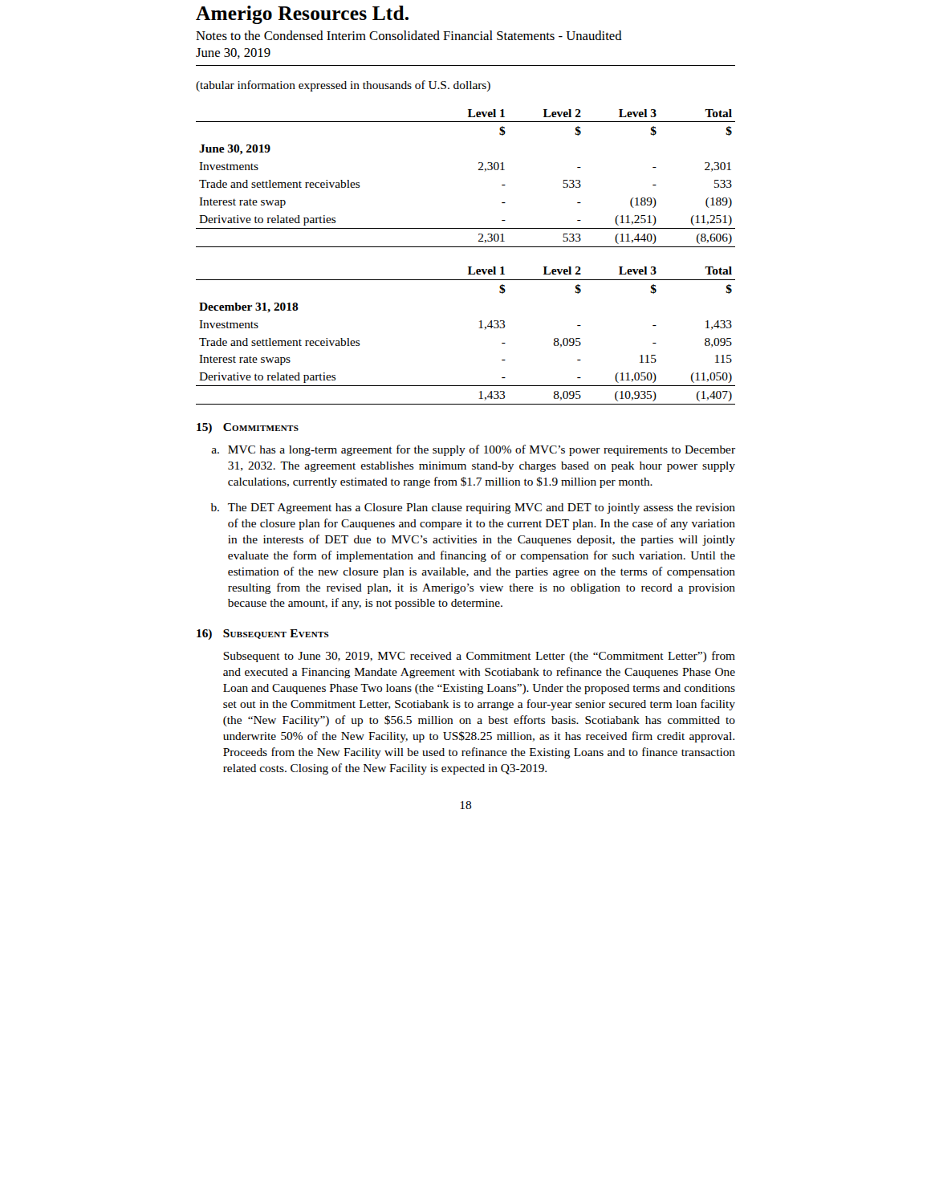Amerigo Resources Ltd.
Notes to the Condensed Interim Consolidated Financial Statements - Unaudited
June 30, 2019
(tabular information expressed in thousands of U.S. dollars)
| | Level 1 | Level 2 | Level 3 | Total |
| --- | --- | --- | --- | --- |
| | $ | $ | $ | $ |
| June 30, 2019 | | | | |
| Investments | 2,301 | - | - | 2,301 |
| Trade and settlement receivables | - | 533 | - | 533 |
| Interest rate swap | - | - | (189) | (189) |
| Derivative to related parties | - | - | (11,251) | (11,251) |
| | 2,301 | 533 | (11,440) | (8,606) |
| | Level 1 | Level 2 | Level 3 | Total |
| --- | --- | --- | --- | --- |
| | $ | $ | $ | $ |
| December 31, 2018 | | | | |
| Investments | 1,433 | - | - | 1,433 |
| Trade and settlement receivables | - | 8,095 | - | 8,095 |
| Interest rate swaps | - | - | 115 | 115 |
| Derivative to related parties | - | - | (11,050) | (11,050) |
| | 1,433 | 8,095 | (10,935) | (1,407) |
15) Commitments
MVC has a long-term agreement for the supply of 100% of MVC’s power requirements to December 31, 2032. The agreement establishes minimum stand-by charges based on peak hour power supply calculations, currently estimated to range from $1.7 million to $1.9 million per month.
The DET Agreement has a Closure Plan clause requiring MVC and DET to jointly assess the revision of the closure plan for Cauquenes and compare it to the current DET plan. In the case of any variation in the interests of DET due to MVC’s activities in the Cauquenes deposit, the parties will jointly evaluate the form of implementation and financing of or compensation for such variation. Until the estimation of the new closure plan is available, and the parties agree on the terms of compensation resulting from the revised plan, it is Amerigo’s view there is no obligation to record a provision because the amount, if any, is not possible to determine.
16) Subsequent Events
Subsequent to June 30, 2019, MVC received a Commitment Letter (the “Commitment Letter”) from and executed a Financing Mandate Agreement with Scotiabank to refinance the Cauquenes Phase One Loan and Cauquenes Phase Two loans (the “Existing Loans”). Under the proposed terms and conditions set out in the Commitment Letter, Scotiabank is to arrange a four-year senior secured term loan facility (the “New Facility”) of up to $56.5 million on a best efforts basis. Scotiabank has committed to underwrite 50% of the New Facility, up to US$28.25 million, as it has received firm credit approval. Proceeds from the New Facility will be used to refinance the Existing Loans and to finance transaction related costs. Closing of the New Facility is expected in Q3-2019.
18